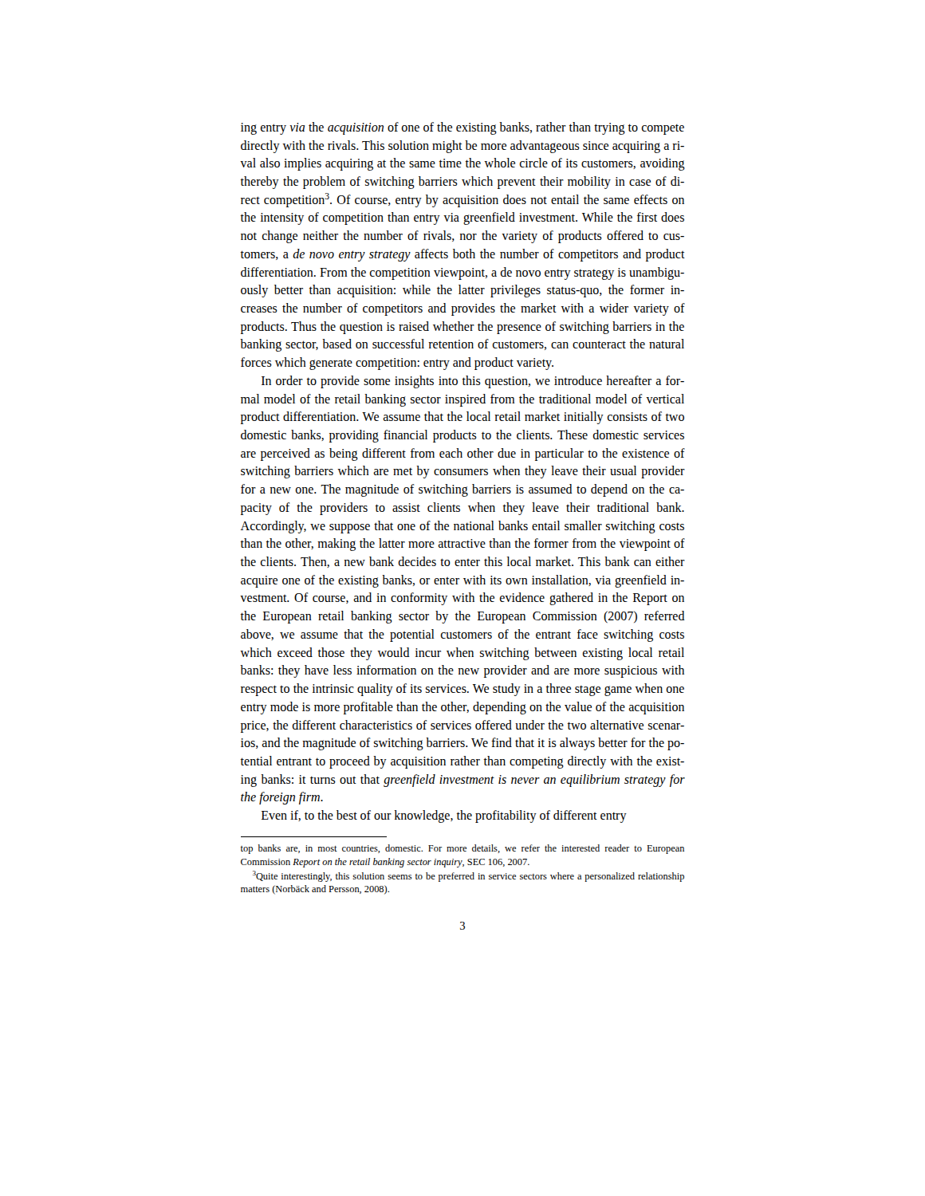ing entry via the acquisition of one of the existing banks, rather than trying to compete directly with the rivals. This solution might be more advantageous since acquiring a rival also implies acquiring at the same time the whole circle of its customers, avoiding thereby the problem of switching barriers which prevent their mobility in case of direct competition3. Of course, entry by acquisition does not entail the same effects on the intensity of competition than entry via greenfield investment. While the first does not change neither the number of rivals, nor the variety of products offered to customers, a de novo entry strategy affects both the number of competitors and product differentiation. From the competition viewpoint, a de novo entry strategy is unambiguously better than acquisition: while the latter privileges status-quo, the former increases the number of competitors and provides the market with a wider variety of products. Thus the question is raised whether the presence of switching barriers in the banking sector, based on successful retention of customers, can counteract the natural forces which generate competition: entry and product variety.
In order to provide some insights into this question, we introduce hereafter a formal model of the retail banking sector inspired from the traditional model of vertical product differentiation. We assume that the local retail market initially consists of two domestic banks, providing financial products to the clients. These domestic services are perceived as being different from each other due in particular to the existence of switching barriers which are met by consumers when they leave their usual provider for a new one. The magnitude of switching barriers is assumed to depend on the capacity of the providers to assist clients when they leave their traditional bank. Accordingly, we suppose that one of the national banks entail smaller switching costs than the other, making the latter more attractive than the former from the viewpoint of the clients. Then, a new bank decides to enter this local market. This bank can either acquire one of the existing banks, or enter with its own installation, via greenfield investment. Of course, and in conformity with the evidence gathered in the Report on the European retail banking sector by the European Commission (2007) referred above, we assume that the potential customers of the entrant face switching costs which exceed those they would incur when switching between existing local retail banks: they have less information on the new provider and are more suspicious with respect to the intrinsic quality of its services. We study in a three stage game when one entry mode is more profitable than the other, depending on the value of the acquisition price, the different characteristics of services offered under the two alternative scenarios, and the magnitude of switching barriers. We find that it is always better for the potential entrant to proceed by acquisition rather than competing directly with the existing banks: it turns out that greenfield investment is never an equilibrium strategy for the foreign firm.
Even if, to the best of our knowledge, the profitability of different entry
top banks are, in most countries, domestic. For more details, we refer the interested reader to European Commission Report on the retail banking sector inquiry, SEC 106, 2007.
3Quite interestingly, this solution seems to be preferred in service sectors where a personalized relationship matters (Norbäck and Persson, 2008).
3